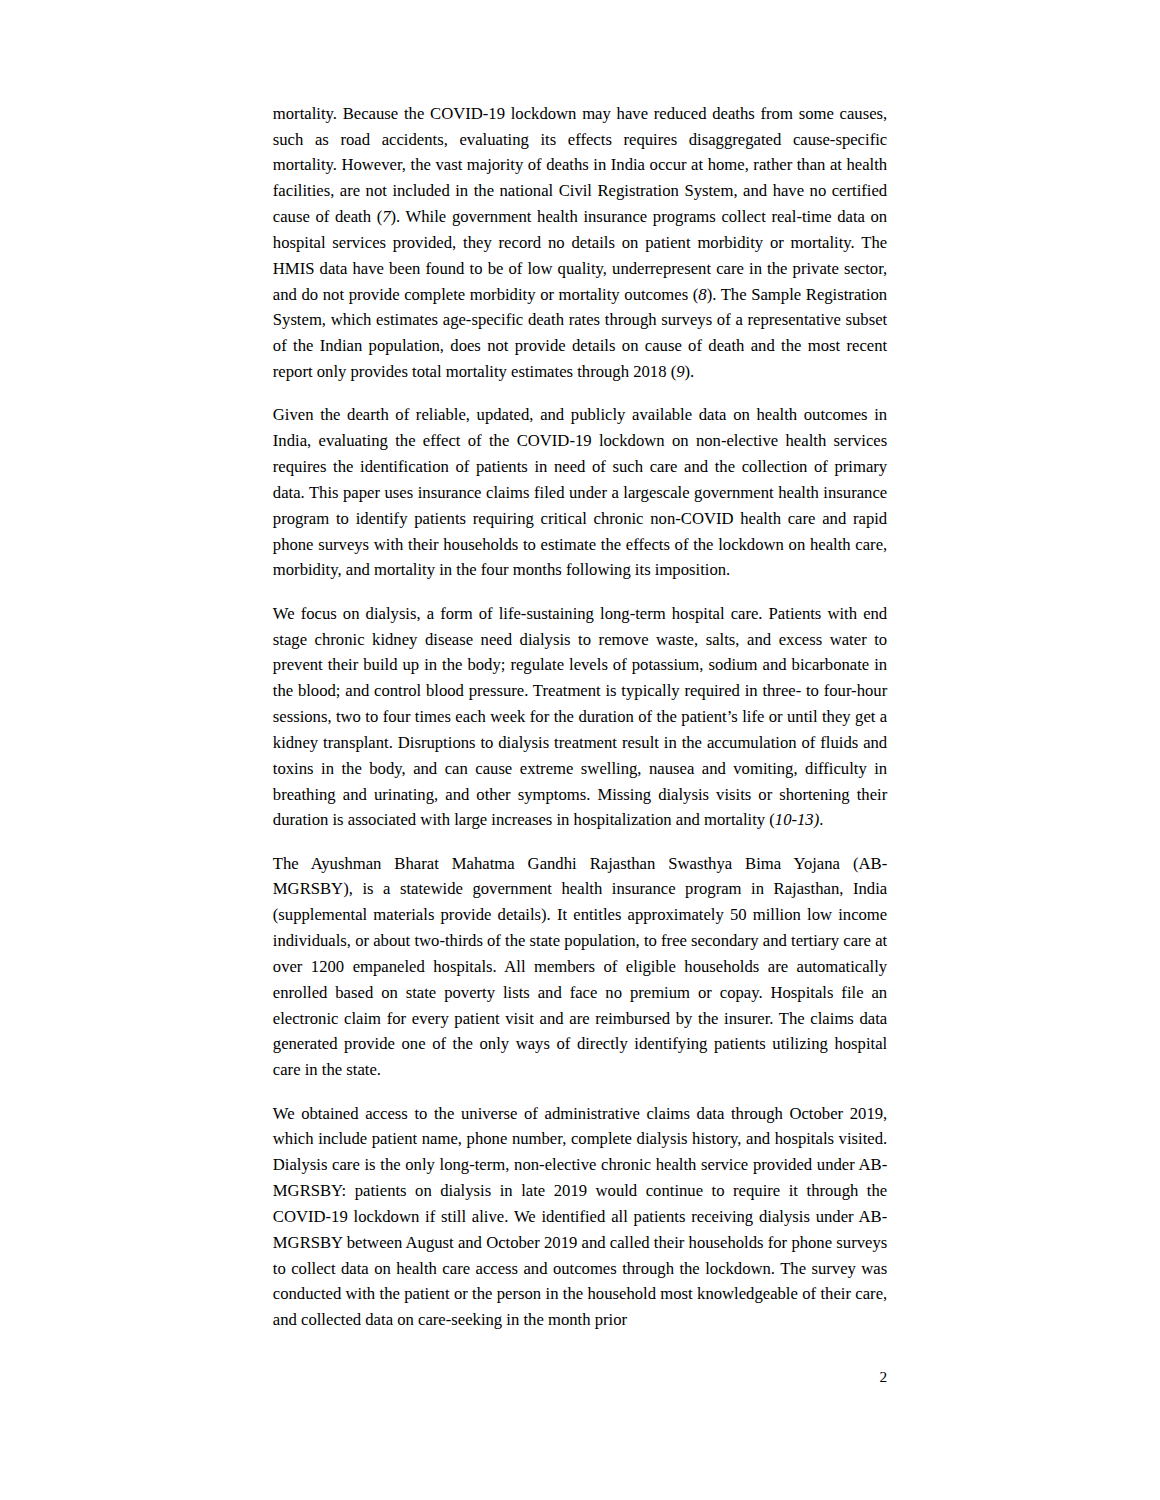mortality. Because the COVID-19 lockdown may have reduced deaths from some causes, such as road accidents, evaluating its effects requires disaggregated cause-specific mortality. However, the vast majority of deaths in India occur at home, rather than at health facilities, are not included in the national Civil Registration System, and have no certified cause of death (7). While government health insurance programs collect real-time data on hospital services provided, they record no details on patient morbidity or mortality. The HMIS data have been found to be of low quality, underrepresent care in the private sector, and do not provide complete morbidity or mortality outcomes (8). The Sample Registration System, which estimates age-specific death rates through surveys of a representative subset of the Indian population, does not provide details on cause of death and the most recent report only provides total mortality estimates through 2018 (9).
Given the dearth of reliable, updated, and publicly available data on health outcomes in India, evaluating the effect of the COVID-19 lockdown on non-elective health services requires the identification of patients in need of such care and the collection of primary data. This paper uses insurance claims filed under a largescale government health insurance program to identify patients requiring critical chronic non-COVID health care and rapid phone surveys with their households to estimate the effects of the lockdown on health care, morbidity, and mortality in the four months following its imposition.
We focus on dialysis, a form of life-sustaining long-term hospital care. Patients with end stage chronic kidney disease need dialysis to remove waste, salts, and excess water to prevent their build up in the body; regulate levels of potassium, sodium and bicarbonate in the blood; and control blood pressure. Treatment is typically required in three- to four-hour sessions, two to four times each week for the duration of the patient’s life or until they get a kidney transplant. Disruptions to dialysis treatment result in the accumulation of fluids and toxins in the body, and can cause extreme swelling, nausea and vomiting, difficulty in breathing and urinating, and other symptoms. Missing dialysis visits or shortening their duration is associated with large increases in hospitalization and mortality (10-13).
The Ayushman Bharat Mahatma Gandhi Rajasthan Swasthya Bima Yojana (AB-MGRSBY), is a statewide government health insurance program in Rajasthan, India (supplemental materials provide details). It entitles approximately 50 million low income individuals, or about two-thirds of the state population, to free secondary and tertiary care at over 1200 empaneled hospitals. All members of eligible households are automatically enrolled based on state poverty lists and face no premium or copay. Hospitals file an electronic claim for every patient visit and are reimbursed by the insurer. The claims data generated provide one of the only ways of directly identifying patients utilizing hospital care in the state.
We obtained access to the universe of administrative claims data through October 2019, which include patient name, phone number, complete dialysis history, and hospitals visited. Dialysis care is the only long-term, non-elective chronic health service provided under AB-MGRSBY: patients on dialysis in late 2019 would continue to require it through the COVID-19 lockdown if still alive. We identified all patients receiving dialysis under AB-MGRSBY between August and October 2019 and called their households for phone surveys to collect data on health care access and outcomes through the lockdown. The survey was conducted with the patient or the person in the household most knowledgeable of their care, and collected data on care-seeking in the month prior
2